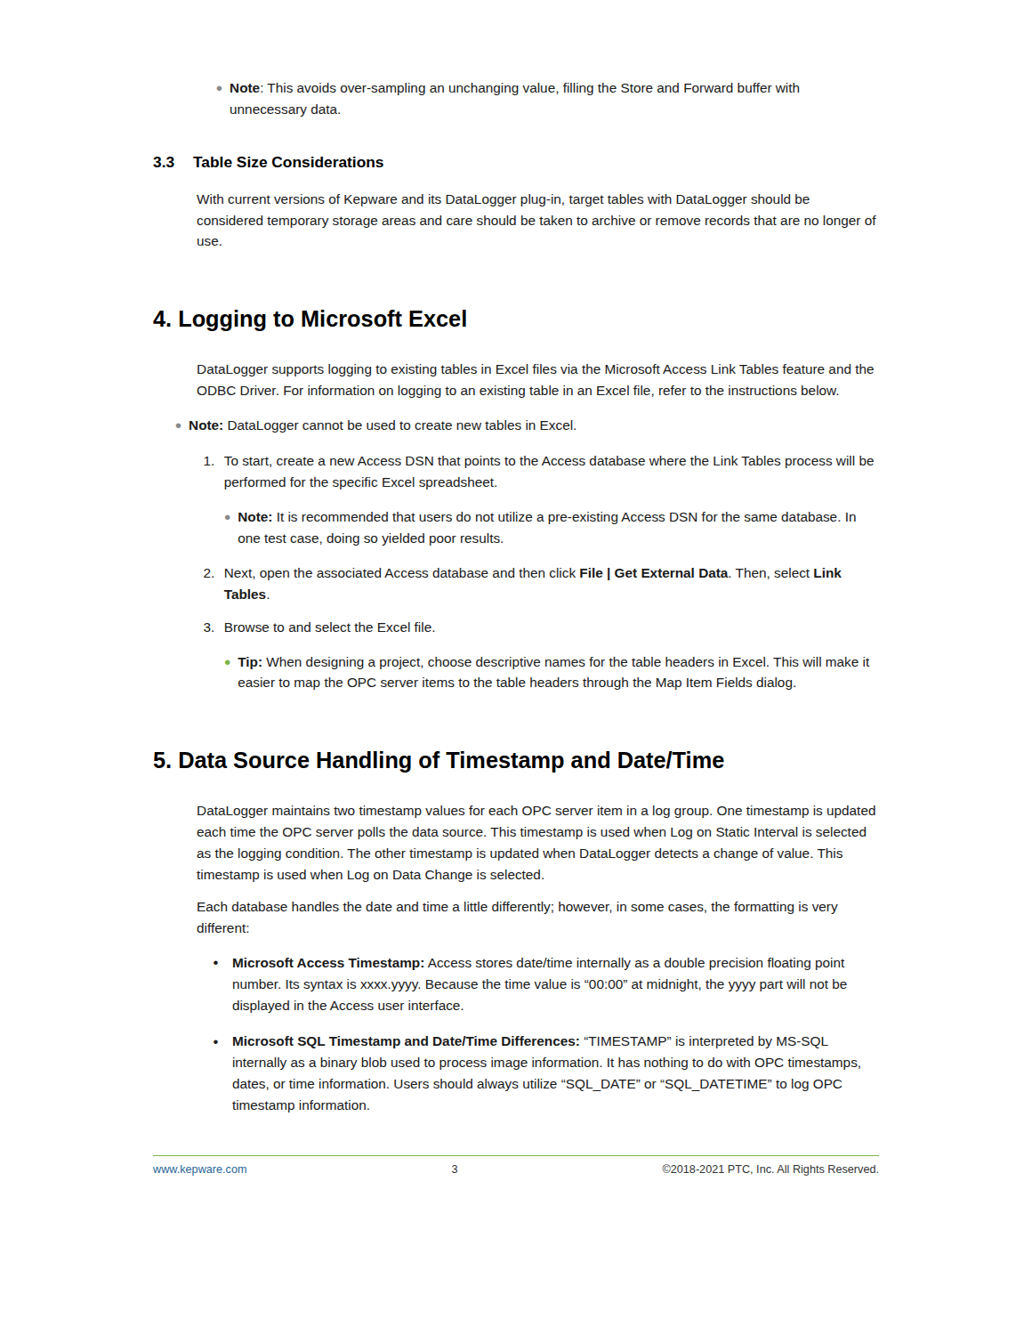●
Note: This avoids over-sampling an unchanging value, filling the Store and Forward buffer with unnecessary data.
3.3 Table Size Considerations
With current versions of Kepware and its DataLogger plug-in, target tables with DataLogger should be considered temporary storage areas and care should be taken to archive or remove records that are no longer of use.
4. Logging to Microsoft Excel
DataLogger supports logging to existing tables in Excel files via the Microsoft Access Link Tables feature and the ODBC Driver. For information on logging to an existing table in an Excel file, refer to the instructions below.
●
Note: DataLogger cannot be used to create new tables in Excel.
To start, create a new Access DSN that points to the Access database where the Link Tables process will be performed for the specific Excel spreadsheet.
●
Note: It is recommended that users do not utilize a pre-existing Access DSN for the same database. In one test case, doing so yielded poor results.
Next, open the associated Access database and then click File | Get External Data. Then, select Link Tables.
Browse to and select the Excel file.
●
Tip: When designing a project, choose descriptive names for the table headers in Excel. This will make it easier to map the OPC server items to the table headers through the Map Item Fields dialog.
5. Data Source Handling of Timestamp and Date/Time
DataLogger maintains two timestamp values for each OPC server item in a log group. One timestamp is updated each time the OPC server polls the data source. This timestamp is used when Log on Static Interval is selected as the logging condition. The other timestamp is updated when DataLogger detects a change of value. This timestamp is used when Log on Data Change is selected.
Each database handles the date and time a little differently; however, in some cases, the formatting is very different:
Microsoft Access Timestamp: Access stores date/time internally as a double precision floating point number. Its syntax is xxxx.yyyy. Because the time value is “00:00” at midnight, the yyyy part will not be displayed in the Access user interface.
Microsoft SQL Timestamp and Date/Time Differences: “TIMESTAMP” is interpreted by MS-SQL internally as a binary blob used to process image information. It has nothing to do with OPC timestamps, dates, or time information. Users should always utilize “SQL_DATE” or “SQL_DATETIME” to log OPC timestamp information.
www.kepware.com 3 ©2018-2021 PTC, Inc. All Rights Reserved.